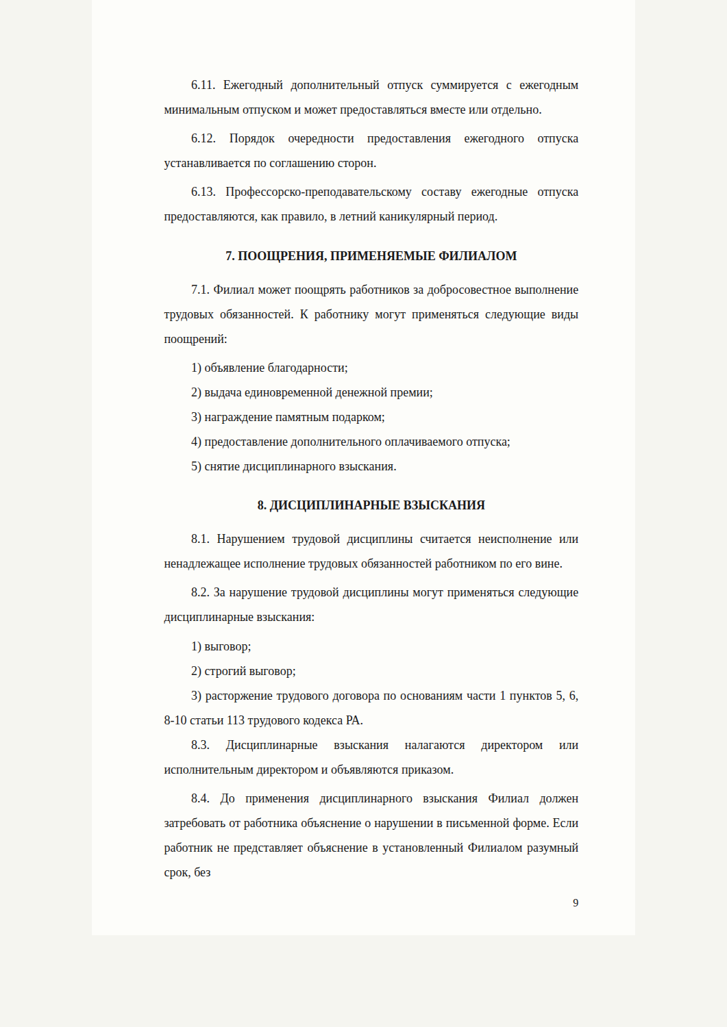6.11. Ежегодный дополнительный отпуск суммируется с ежегодным минимальным отпуском и может предоставляться вместе или отдельно.
6.12. Порядок очередности предоставления ежегодного отпуска устанавливается по соглашению сторон.
6.13. Профессорско-преподавательскому составу ежегодные отпуска предоставляются, как правило, в летний каникулярный период.
7. Поощрения, применяемые филиалом
7.1. Филиал может поощрять работников за добросовестное выполнение трудовых обязанностей. К работнику могут применяться следующие виды поощрений:
1) объявление благодарности;
2) выдача единовременной денежной премии;
3) награждение памятным подарком;
4) предоставление дополнительного оплачиваемого отпуска;
5) снятие дисциплинарного взыскания.
8. Дисциплинарные взыскания
8.1. Нарушением трудовой дисциплины считается неисполнение или ненадлежащее исполнение трудовых обязанностей работником по его вине.
8.2. За нарушение трудовой дисциплины могут применяться следующие дисциплинарные взыскания:
1) выговор;
2) строгий выговор;
3) расторжение трудового договора по основаниям части 1 пунктов 5, 6, 8-10 статьи 113 трудового кодекса РА.
8.3. Дисциплинарные взыскания налагаются директором или исполнительным директором и объявляются приказом.
8.4. До применения дисциплинарного взыскания Филиал должен затребовать от работника объяснение о нарушении в письменной форме. Если работник не представляет объяснение в установленный Филиалом разумный срок, без
9